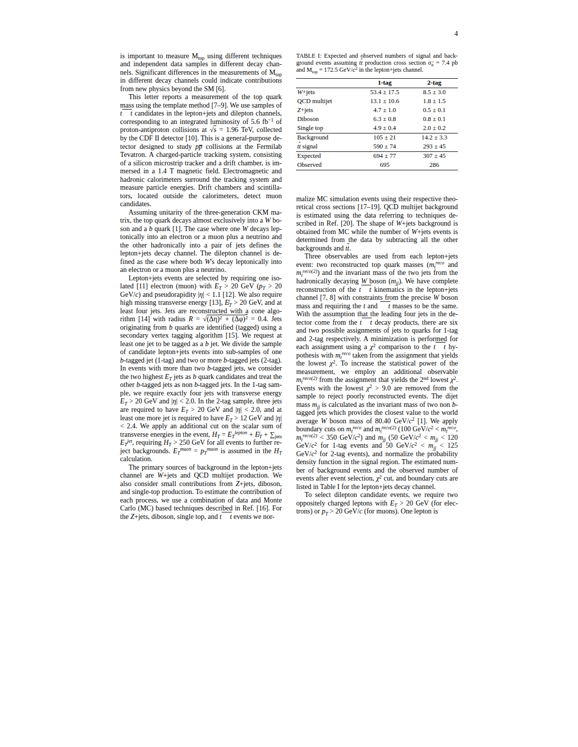4
is important to measure Mtop using different techniques and independent data samples in different decay channels. Significant differences in the measurements of Mtop in different decay channels could indicate contributions from new physics beyond the SM [6].
This letter reports a measurement of the top quark mass using the template method [7–9]. We use samples of tt candidates in the lepton+jets and dilepton channels, corresponding to an integrated luminosity of 5.6 fb−1 of proton-antiproton collisions at √s = 1.96 TeV, collected by the CDF II detector [10]. This is a general-purpose detector designed to study pp̅ collisions at the Fermilab Tevatron. A charged-particle tracking system, consisting of a silicon microstrip tracker and a drift chamber, is immersed in a 1.4 T magnetic field. Electromagnetic and hadronic calorimeters surround the tracking system and measure particle energies. Drift chambers and scintillators, located outside the calorimeters, detect muon candidates.
Assuming unitarity of the three-generation CKM matrix, the top quark decays almost exclusively into a W boson and a b quark [1]. The case where one W decays leptonically into an electron or a muon plus a neutrino and the other hadronically into a pair of jets defines the lepton+jets decay channel. The dilepton channel is defined as the case where both W's decay leptonically into an electron or a muon plus a neutrino.
Lepton+jets events are selected by requiring one isolated [11] electron (muon) with ET > 20 GeV (pT > 20 GeV/c) and pseudorapidity |η| < 1.1 [12]. We also require high missing transverse energy [13], E̸T > 20 GeV, and at least four jets. Jets are reconstructed with a cone algorithm [14] with radius R = √(Δη)2 + (Δφ)2 = 0.4. Jets originating from b quarks are identified (tagged) using a secondary vertex tagging algorithm [15]. We request at least one jet to be tagged as a b jet. We divide the sample of candidate lepton+jets events into sub-samples of one b-tagged jet (1-tag) and two or more b-tagged jets (2-tag). In events with more than two b-tagged jets, we consider the two highest ET jets as b quark candidates and treat the other b-tagged jets as non b-tagged jets. In the 1-tag sample, we require exactly four jets with transverse energy ET > 20 GeV and |η| < 2.0. In the 2-tag sample, three jets are required to have ET > 20 GeV and |η| < 2.0, and at least one more jet is required to have ET > 12 GeV and |η| < 2.4. We apply an additional cut on the scalar sum of transverse energies in the event, HT = ETlepton + E̸T + ∑jets ETjet, requiring HT > 250 GeV for all events to further reject backgrounds. ETmuon = pTmuon is assumed in the HT calculation.
The primary sources of background in the lepton+jets channel are W+jets and QCD multijet production. We also consider small contributions from Z+jets, diboson, and single-top production. To estimate the contribution of each process, we use a combination of data and Monte Carlo (MC) based techniques described in Ref. [16]. For the Z+jets, diboson, single top, and tt events we nor-
TABLE I: Expected and observed numbers of signal and background events assuming tt production cross section σtt = 7.4 pb and Mtop = 172.5 GeV/c 2 in the lepton+jets channel.
| | 1-tag | 2-tag |
| --- | --- | --- |
| W +jets | 53.4 ± 17.5 | 8.5 ± 3.0 |
| QCD multijet | 13.1 ± 10.6 | 1.8 ± 1.5 |
| Z +jets | 4.7 ± 1.0 | 0.5 ± 0.1 |
| Diboson | 6.3 ± 0.8 | 0.8 ± 0.1 |
| Single top | 4.9 ± 0.4 | 2.0 ± 0.2 |
| Background | 105 ± 21 | 14.2 ± 3.3 |
| t t signal | 590 ± 74 | 293 ± 45 |
| Expected | 694 ± 77 | 307 ± 45 |
| Observed | 695 | 286 |
malize MC simulation events using their respective theoretical cross sections [17–19]. QCD multijet background is estimated using the data referring to techniques described in Ref. [20]. The shape of W+jets background is obtained from MC while the number of W+jets events is determined from the data by subtracting all the other backgrounds and tt.
Three observables are used from each lepton+jets event: two reconstructed top quark masses (mtreco and mtreco(2)) and the invariant mass of the two jets from the hadronically decaying W boson (mjj). We have complete reconstruction of the tt kinematics in the lepton+jets channel [7, 8] with constraints from the precise W boson mass and requiring the t and t masses to be the same. With the assumption that the leading four jets in the detector come from the tt decay products, there are six and two possible assignments of jets to quarks for 1-tag and 2-tag respectively. A minimization is performed for each assignment using a χ 2 comparison to the tt hypothesis with mtreco taken from the assignment that yields the lowest χ 2. To increase the statistical power of the measurement, we employ an additional observable mtreco(2) from the assignment that yields the 2nd lowest χ 2. Events with the lowest χ 2 > 9.0 are removed from the sample to reject poorly reconstructed events. The dijet mass mjj is calculated as the invariant mass of two non b-tagged jets which provides the closest value to the world average W boson mass of 80.40 GeV/c 2 [1]. We apply boundary cuts on mtreco and mtreco(2) (100 GeV/c 2 < mtreco, mtreco(2) < 350 GeV/c 2) and mjj (50 GeV/c 2 < mjj < 120 GeV/c 2 for 1-tag events and 50 GeV/c 2 < mjj < 125 GeV/c 2 for 2-tag events), and normalize the probability density function in the signal region. The estimated number of background events and the observed number of events after event selection, χ 2 cut, and boundary cuts are listed in Table I for the lepton+jets decay channel.
To select dilepton candidate events, we require two oppositely charged leptons with ET > 20 GeV (for electrons) or pT > 20 GeV/c (for muons). One lepton is